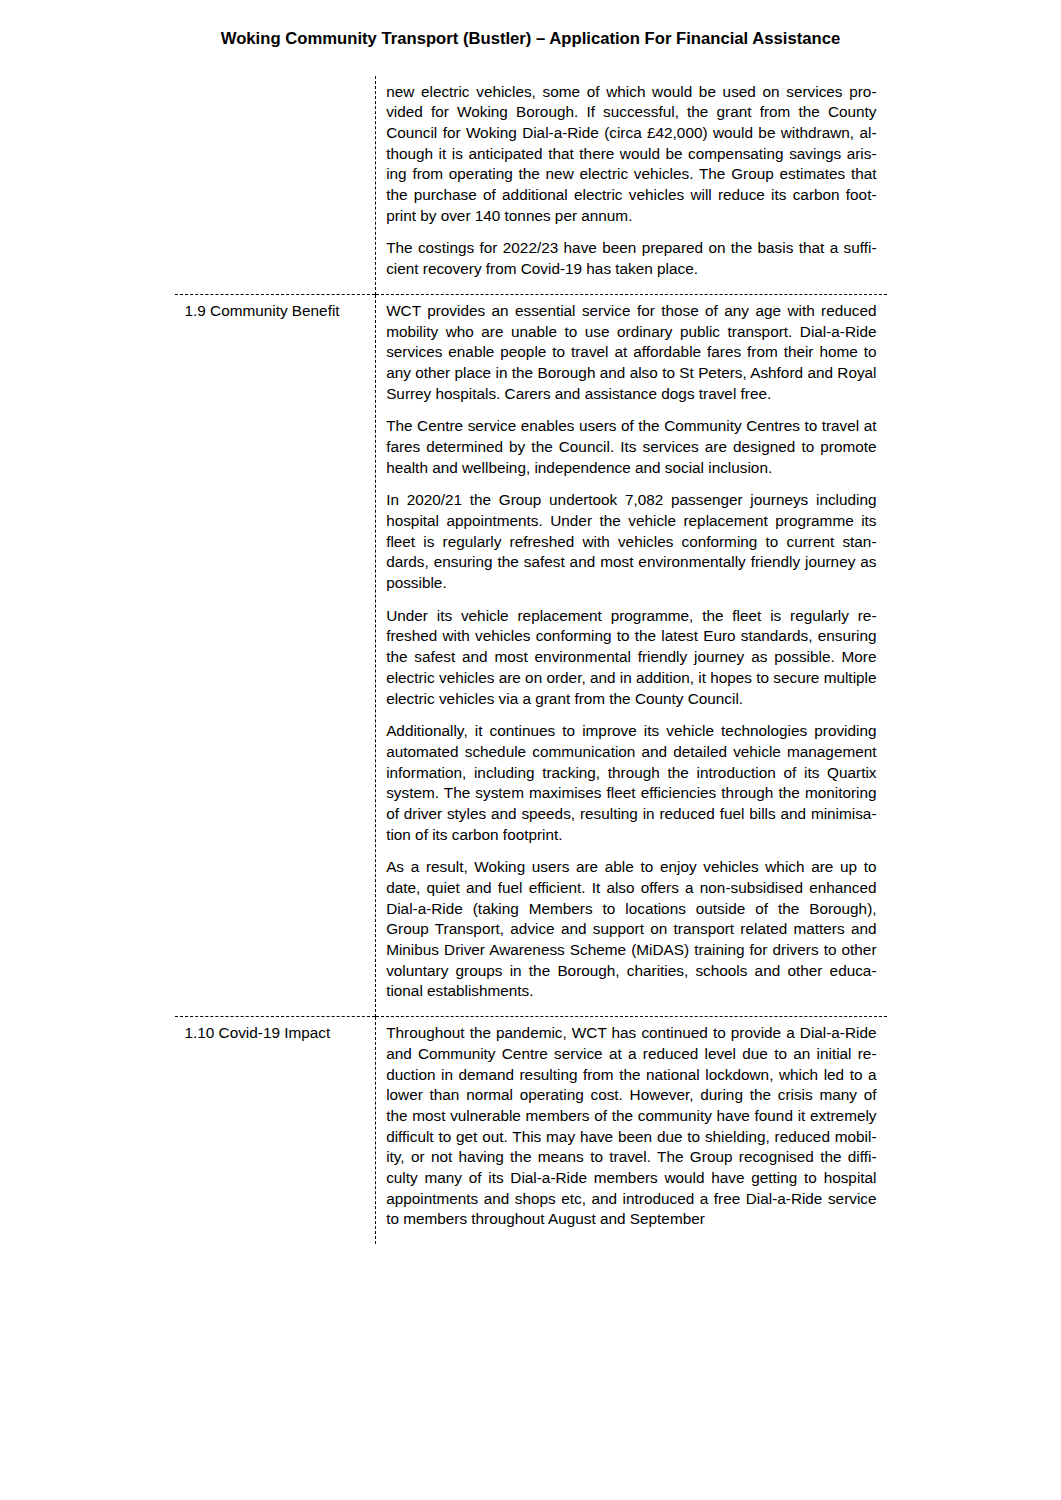Woking Community Transport (Bustler) – Application For Financial Assistance
| | new electric vehicles, some of which would be used on services provided for Woking Borough. If successful, the grant from the County Council for Woking Dial-a-Ride (circa £42,000) would be withdrawn, although it is anticipated that there would be compensating savings arising from operating the new electric vehicles. The Group estimates that the purchase of additional electric vehicles will reduce its carbon footprint by over 140 tonnes per annum. The costings for 2022/23 have been prepared on the basis that a sufficient recovery from Covid-19 has taken place. |
| 1.9 Community Benefit | WCT provides an essential service for those of any age with reduced mobility who are unable to use ordinary public transport. Dial-a-Ride services enable people to travel at affordable fares from their home to any other place in the Borough and also to St Peters, Ashford and Royal Surrey hospitals. Carers and assistance dogs travel free. The Centre service enables users of the Community Centres to travel at fares determined by the Council. Its services are designed to promote health and wellbeing, independence and social inclusion. In 2020/21 the Group undertook 7,082 passenger journeys including hospital appointments. Under the vehicle replacement programme its fleet is regularly refreshed with vehicles conforming to current standards, ensuring the safest and most environmentally friendly journey as possible. Under its vehicle replacement programme, the fleet is regularly refreshed with vehicles conforming to the latest Euro standards, ensuring the safest and most environmental friendly journey as possible. More electric vehicles are on order, and in addition, it hopes to secure multiple electric vehicles via a grant from the County Council. Additionally, it continues to improve its vehicle technologies providing automated schedule communication and detailed vehicle management information, including tracking, through the introduction of its Quartix system. The system maximises fleet efficiencies through the monitoring of driver styles and speeds, resulting in reduced fuel bills and minimisation of its carbon footprint. As a result, Woking users are able to enjoy vehicles which are up to date, quiet and fuel efficient. It also offers a non-subsidised enhanced Dial-a-Ride (taking Members to locations outside of the Borough), Group Transport, advice and support on transport related matters and Minibus Driver Awareness Scheme (MiDAS) training for drivers to other voluntary groups in the Borough, charities, schools and other educational establishments. |
| 1.10 Covid-19 Impact | Throughout the pandemic, WCT has continued to provide a Dial-a-Ride and Community Centre service at a reduced level due to an initial reduction in demand resulting from the national lockdown, which led to a lower than normal operating cost. However, during the crisis many of the most vulnerable members of the community have found it extremely difficult to get out. This may have been due to shielding, reduced mobility, or not having the means to travel. The Group recognised the difficulty many of its Dial-a-Ride members would have getting to hospital appointments and shops etc, and introduced a free Dial-a-Ride service to members throughout August and September |